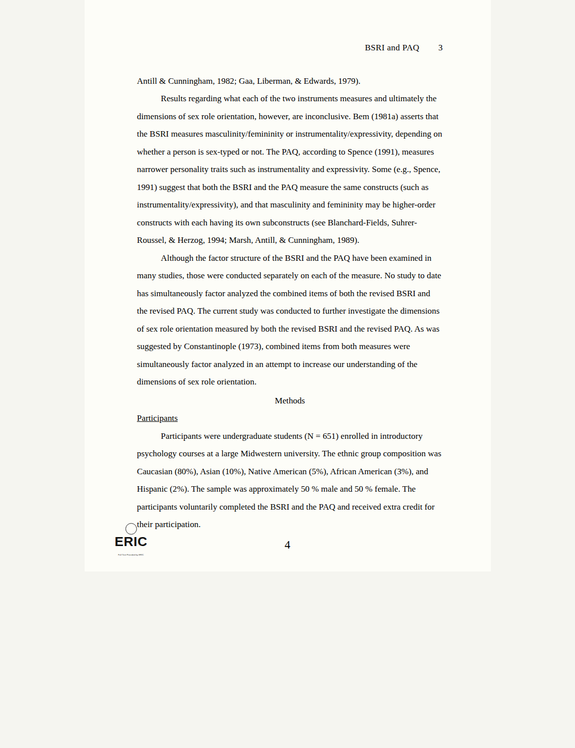BSRI and PAQ3
Antill & Cunningham, 1982; Gaa, Liberman, & Edwards, 1979).
Results regarding what each of the two instruments measures and ultimately the dimensions of sex role orientation, however, are inconclusive. Bem (1981a) asserts that the BSRI measures masculinity/femininity or instrumentality/expressivity, depending on whether a person is sex-typed or not. The PAQ, according to Spence (1991), measures narrower personality traits such as instrumentality and expressivity. Some (e.g., Spence, 1991) suggest that both the BSRI and the PAQ measure the same constructs (such as instrumentality/expressivity), and that masculinity and femininity may be higher-order constructs with each having its own subconstructs (see Blanchard-Fields, Suhrer-Roussel, & Herzog, 1994; Marsh, Antill, & Cunningham, 1989).
Although the factor structure of the BSRI and the PAQ have been examined in many studies, those were conducted separately on each of the measure. No study to date has simultaneously factor analyzed the combined items of both the revised BSRI and the revised PAQ. The current study was conducted to further investigate the dimensions of sex role orientation measured by both the revised BSRI and the revised PAQ. As was suggested by Constantinople (1973), combined items from both measures were simultaneously factor analyzed in an attempt to increase our understanding of the dimensions of sex role orientation.
Methods
Participants
Participants were undergraduate students (N = 651) enrolled in introductory psychology courses at a large Midwestern university. The ethnic group composition was Caucasian (80%), Asian (10%), Native American (5%), African American (3%), and Hispanic (2%). The sample was approximately 50 % male and 50 % female. The participants voluntarily completed the BSRI and the PAQ and received extra credit for their participation.
ERIC Full Text Provided by ERIC
4